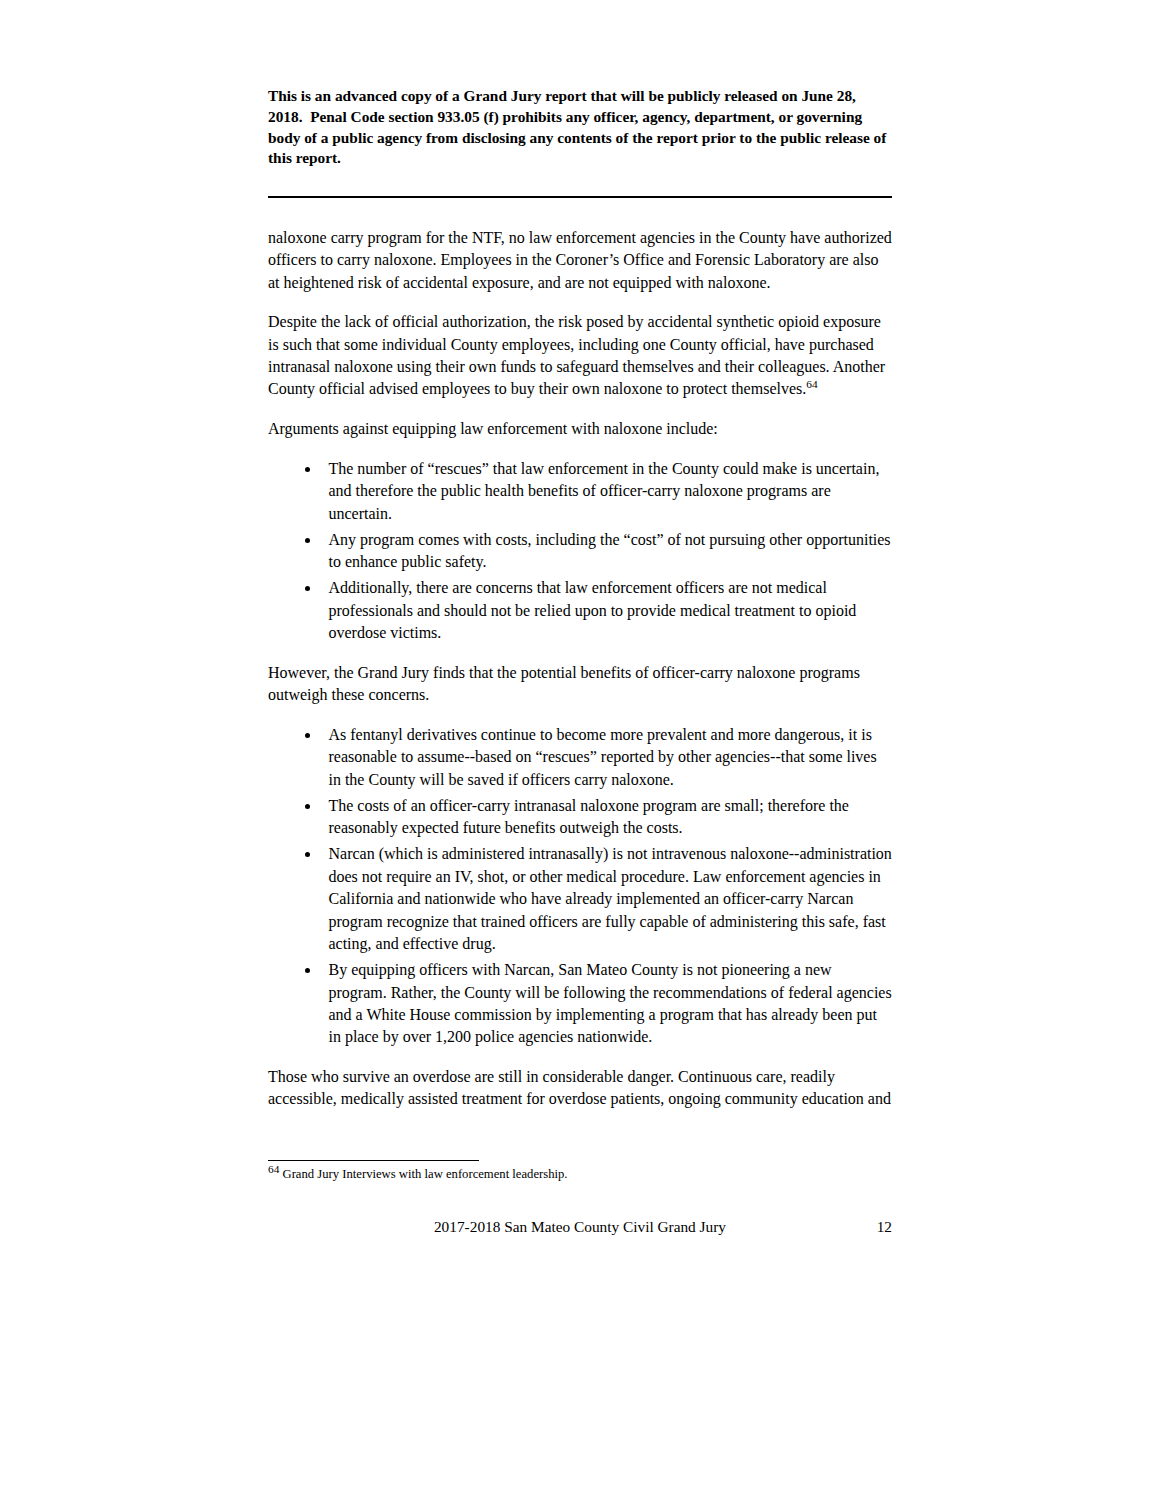This is an advanced copy of a Grand Jury report that will be publicly released on June 28, 2018. Penal Code section 933.05 (f) prohibits any officer, agency, department, or governing body of a public agency from disclosing any contents of the report prior to the public release of this report.
naloxone carry program for the NTF, no law enforcement agencies in the County have authorized officers to carry naloxone. Employees in the Coroner’s Office and Forensic Laboratory are also at heightened risk of accidental exposure, and are not equipped with naloxone.
Despite the lack of official authorization, the risk posed by accidental synthetic opioid exposure is such that some individual County employees, including one County official, have purchased intranasal naloxone using their own funds to safeguard themselves and their colleagues. Another County official advised employees to buy their own naloxone to protect themselves.64
Arguments against equipping law enforcement with naloxone include:
The number of “rescues” that law enforcement in the County could make is uncertain, and therefore the public health benefits of officer-carry naloxone programs are uncertain.
Any program comes with costs, including the “cost” of not pursuing other opportunities to enhance public safety.
Additionally, there are concerns that law enforcement officers are not medical professionals and should not be relied upon to provide medical treatment to opioid overdose victims.
However, the Grand Jury finds that the potential benefits of officer-carry naloxone programs outweigh these concerns.
As fentanyl derivatives continue to become more prevalent and more dangerous, it is reasonable to assume--based on “rescues” reported by other agencies--that some lives in the County will be saved if officers carry naloxone.
The costs of an officer-carry intranasal naloxone program are small; therefore the reasonably expected future benefits outweigh the costs.
Narcan (which is administered intranasally) is not intravenous naloxone--administration does not require an IV, shot, or other medical procedure. Law enforcement agencies in California and nationwide who have already implemented an officer-carry Narcan program recognize that trained officers are fully capable of administering this safe, fast acting, and effective drug.
By equipping officers with Narcan, San Mateo County is not pioneering a new program. Rather, the County will be following the recommendations of federal agencies and a White House commission by implementing a program that has already been put in place by over 1,200 police agencies nationwide.
Those who survive an overdose are still in considerable danger. Continuous care, readily accessible, medically assisted treatment for overdose patients, ongoing community education and
64 Grand Jury Interviews with law enforcement leadership.
2017-2018 San Mateo County Civil Grand Jury 12